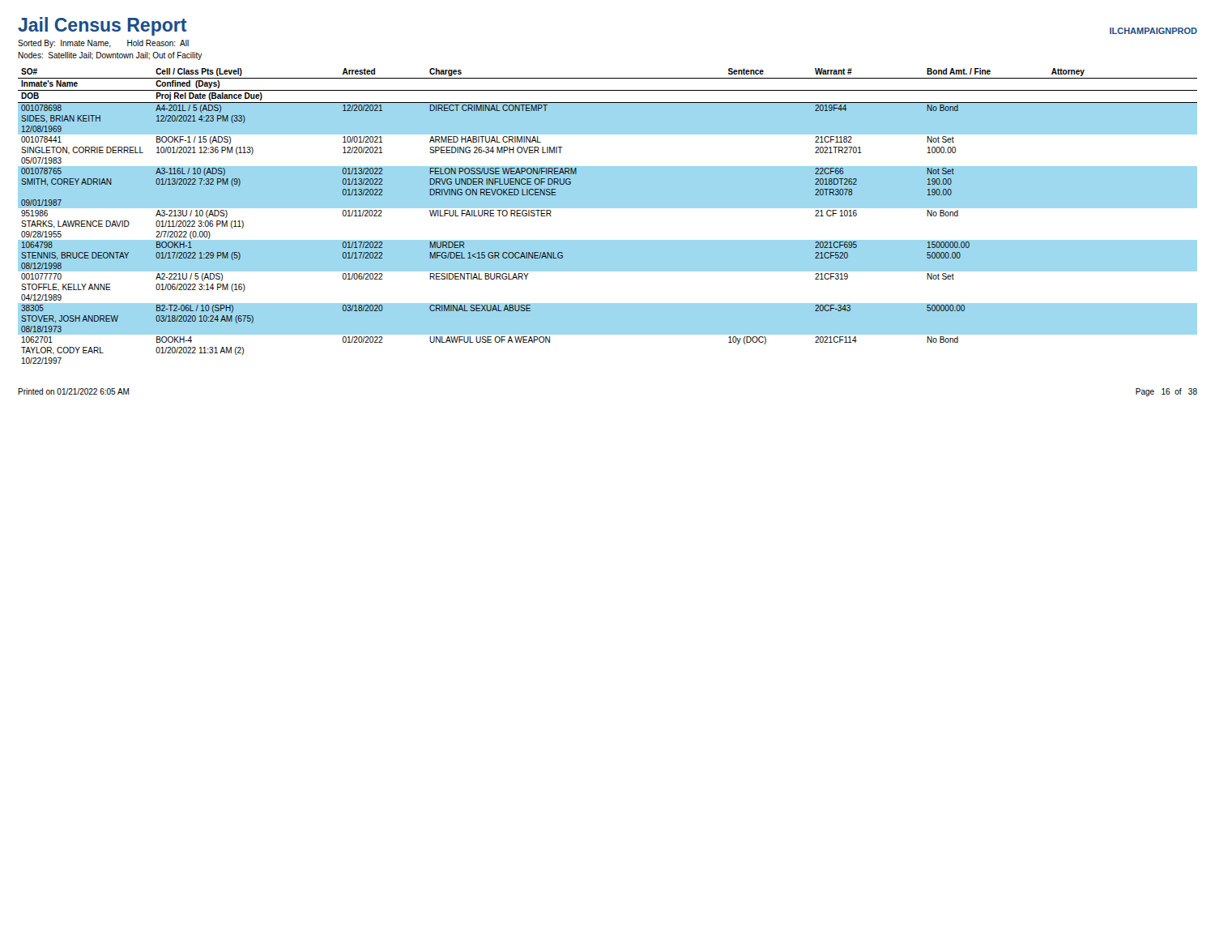ILCHAMPAIGNPROD
Jail Census Report
Sorted By: Inmate Name, Hold Reason: All
Nodes: Satellite Jail; Downtown Jail; Out of Facility
| SO# | Cell / Class Pts (Level) | Arrested | Charges | Sentence | Warrant # | Bond Amt. / Fine | Attorney |
| --- | --- | --- | --- | --- | --- | --- | --- |
| Inmate's Name | Confined (Days) | | | | | | |
| DOB | Proj Rel Date (Balance Due) | | | | | | |
| 001078698 | A4-201L / 5 (ADS) | 12/20/2021 | DIRECT CRIMINAL CONTEMPT | | 2019F44 | No Bond | |
| SIDES, BRIAN KEITH | 12/20/2021 4:23 PM (33) | | | | | | |
| 12/08/1969 | | | | | | | |
| 001078441 | BOOKF-1 / 15 (ADS) | 10/01/2021 | ARMED HABITUAL CRIMINAL | | 21CF1182 | Not Set | |
| SINGLETON, CORRIE DERRELL | 10/01/2021 12:36 PM (113) | 12/20/2021 | SPEEDING 26-34 MPH OVER LIMIT | | 2021TR2701 | 1000.00 | |
| 05/07/1983 | | | | | | | |
| 001078765 | A3-116L / 10 (ADS) | 01/13/2022 | FELON POSS/USE WEAPON/FIREARM | | 22CF66 | Not Set | |
| SMITH, COREY ADRIAN | 01/13/2022 7:32 PM (9) | 01/13/2022 | DRVG UNDER INFLUENCE OF DRUG | | 2018DT262 | 190.00 | |
| | | 01/13/2022 | DRIVING ON REVOKED LICENSE | | 20TR3078 | 190.00 | |
| 09/01/1987 | | | | | | | |
| 951986 | A3-213U / 10 (ADS) | 01/11/2022 | WILFUL FAILURE TO REGISTER | | 21 CF 1016 | No Bond | |
| STARKS, LAWRENCE DAVID | 01/11/2022 3:06 PM (11) | | | | | | |
| 09/28/1955 | 2/7/2022 (0.00) | | | | | | |
| 1064798 | BOOKH-1 | 01/17/2022 | MURDER | | 2021CF695 | 1500000.00 | |
| STENNIS, BRUCE DEONTAY | 01/17/2022 1:29 PM (5) | 01/17/2022 | MFG/DEL 1<15 GR COCAINE/ANLG | | 21CF520 | 50000.00 | |
| 08/12/1998 | | | | | | | |
| 001077770 | A2-221U / 5 (ADS) | 01/06/2022 | RESIDENTIAL BURGLARY | | 21CF319 | Not Set | |
| STOFFLE, KELLY ANNE | 01/06/2022 3:14 PM (16) | | | | | | |
| 04/12/1989 | | | | | | | |
| 38305 | B2-T2-06L / 10 (SPH) | 03/18/2020 | CRIMINAL SEXUAL ABUSE | | 20CF-343 | 500000.00 | |
| STOVER, JOSH ANDREW | 03/18/2020 10:24 AM (675) | | | | | | |
| 08/18/1973 | | | | | | | |
| 1062701 | BOOKH-4 | 01/20/2022 | UNLAWFUL USE OF A WEAPON | 10y (DOC) | 2021CF114 | No Bond | |
| TAYLOR, CODY EARL | 01/20/2022 11:31 AM (2) | | | | | | |
| 10/22/1997 | | | | | | | |
Printed on 01/21/2022 6:05 AM Page 16 of 38